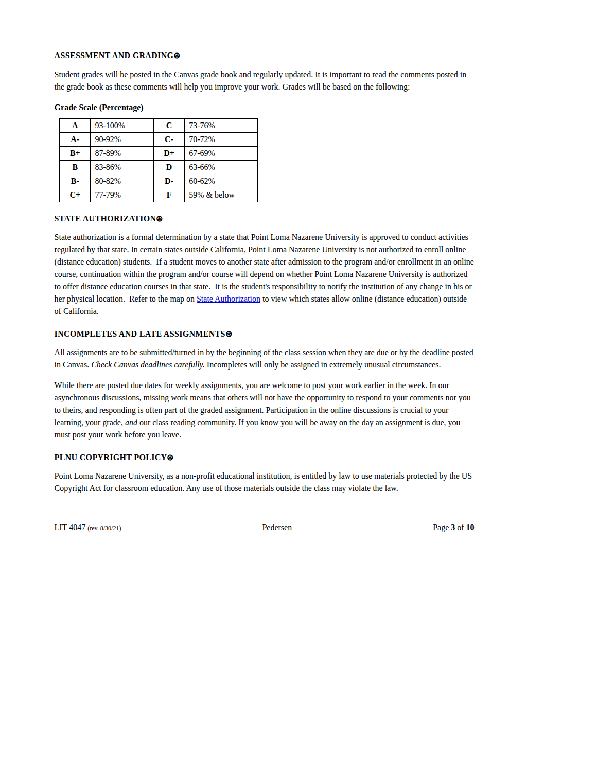ASSESSMENT AND GRADING⊛
Student grades will be posted in the Canvas grade book and regularly updated. It is important to read the comments posted in the grade book as these comments will help you improve your work. Grades will be based on the following:
Grade Scale (Percentage)
| A | 93-100% | C | 73-76% |
| A- | 90-92% | C- | 70-72% |
| B+ | 87-89% | D+ | 67-69% |
| B | 83-86% | D | 63-66% |
| B- | 80-82% | D- | 60-62% |
| C+ | 77-79% | F | 59% & below |
STATE AUTHORIZATION⊛
State authorization is a formal determination by a state that Point Loma Nazarene University is approved to conduct activities regulated by that state. In certain states outside California, Point Loma Nazarene University is not authorized to enroll online (distance education) students. If a student moves to another state after admission to the program and/or enrollment in an online course, continuation within the program and/or course will depend on whether Point Loma Nazarene University is authorized to offer distance education courses in that state. It is the student's responsibility to notify the institution of any change in his or her physical location. Refer to the map on State Authorization to view which states allow online (distance education) outside of California.
INCOMPLETES AND LATE ASSIGNMENTS⊛
All assignments are to be submitted/turned in by the beginning of the class session when they are due or by the deadline posted in Canvas. Check Canvas deadlines carefully. Incompletes will only be assigned in extremely unusual circumstances.
While there are posted due dates for weekly assignments, you are welcome to post your work earlier in the week. In our asynchronous discussions, missing work means that others will not have the opportunity to respond to your comments nor you to theirs, and responding is often part of the graded assignment. Participation in the online discussions is crucial to your learning, your grade, and our class reading community. If you know you will be away on the day an assignment is due, you must post your work before you leave.
PLNU COPYRIGHT POLICY⊛
Point Loma Nazarene University, as a non-profit educational institution, is entitled by law to use materials protected by the US Copyright Act for classroom education. Any use of those materials outside the class may violate the law.
LIT 4047 (rev. 8/30/21) Pedersen Page 3 of 10